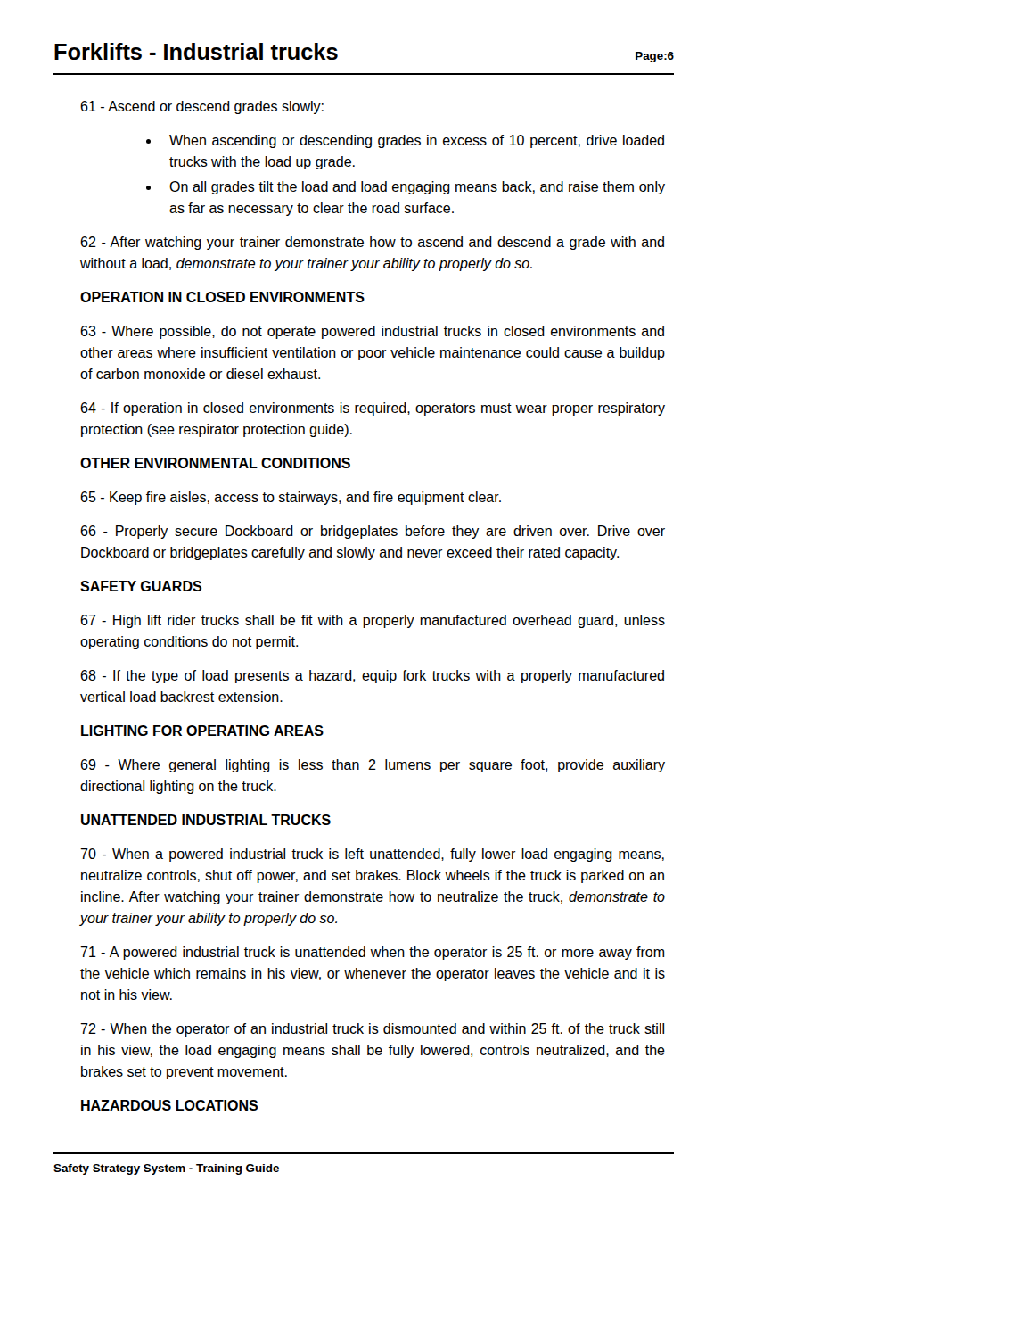Forklifts - Industrial trucks
Page:6
61 - Ascend or descend grades slowly:
When ascending or descending grades in excess of 10 percent, drive loaded trucks with the load up grade.
On all grades tilt the load and load engaging means back, and raise them only as far as necessary to clear the road surface.
62 - After watching your trainer demonstrate how to ascend and descend a grade with and without a load, demonstrate to your trainer your ability to properly do so.
Operation in Closed Environments
63 - Where possible, do not operate powered industrial trucks in closed environments and other areas where insufficient ventilation or poor vehicle maintenance could cause a buildup of carbon monoxide or diesel exhaust.
64 - If operation in closed environments is required, operators must wear proper respiratory protection (see respirator protection guide).
Other Environmental Conditions
65 - Keep fire aisles, access to stairways, and fire equipment clear.
66 - Properly secure Dockboard or bridgeplates before they are driven over. Drive over Dockboard or bridgeplates carefully and slowly and never exceed their rated capacity.
Safety Guards
67 - High lift rider trucks shall be fit with a properly manufactured overhead guard, unless operating conditions do not permit.
68 - If the type of load presents a hazard, equip fork trucks with a properly manufactured vertical load backrest extension.
Lighting for Operating Areas
69 - Where general lighting is less than 2 lumens per square foot, provide auxiliary directional lighting on the truck.
Unattended Industrial Trucks
70 - When a powered industrial truck is left unattended, fully lower load engaging means, neutralize controls, shut off power, and set brakes. Block wheels if the truck is parked on an incline. After watching your trainer demonstrate how to neutralize the truck, demonstrate to your trainer your ability to properly do so.
71 - A powered industrial truck is unattended when the operator is 25 ft. or more away from the vehicle which remains in his view, or whenever the operator leaves the vehicle and it is not in his view.
72 - When the operator of an industrial truck is dismounted and within 25 ft. of the truck still in his view, the load engaging means shall be fully lowered, controls neutralized, and the brakes set to prevent movement.
Hazardous Locations
Safety Strategy System - Training Guide